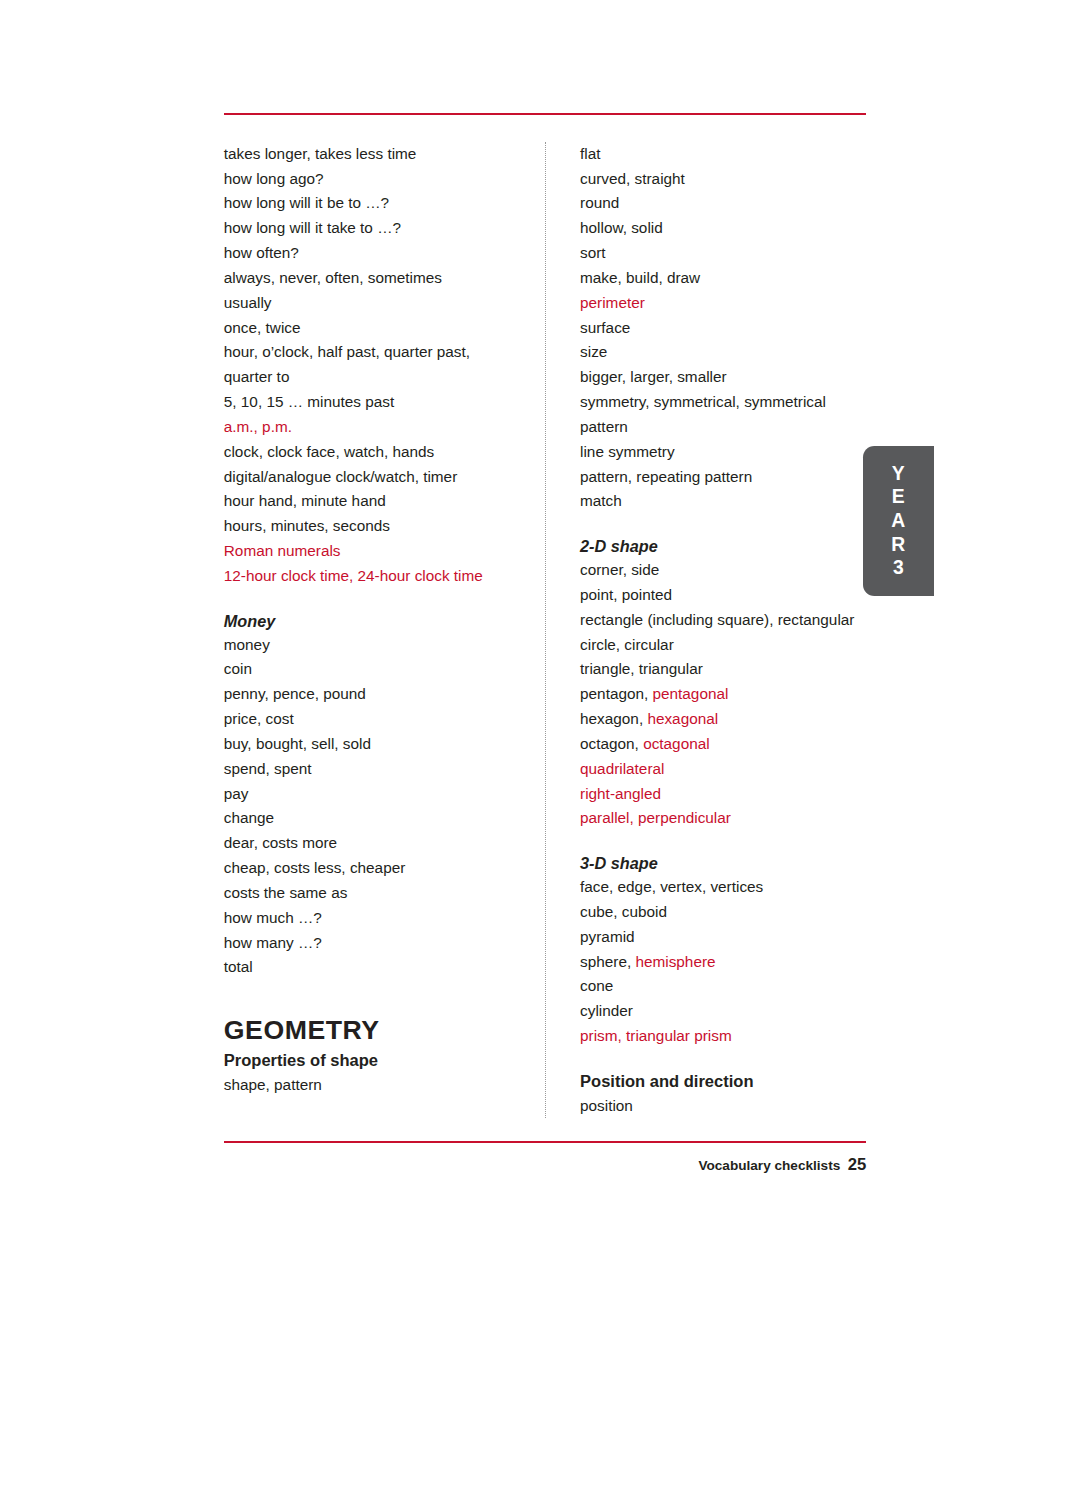YEAR 3
takes longer, takes less time
how long ago?
how long will it be to …?
how long will it take to …?
how often?
always, never, often, sometimes
usually
once, twice
hour, o’clock, half past, quarter past, quarter to
5, 10, 15 … minutes past
a.m., p.m.
clock, clock face, watch, hands
digital/analogue clock/watch, timer
hour hand, minute hand
hours, minutes, seconds
Roman numerals
12-hour clock time, 24-hour clock time
Money
money
coin
penny, pence, pound
price, cost
buy, bought, sell, sold
spend, spent
pay
change
dear, costs more
cheap, costs less, cheaper
costs the same as
how much …?
how many …?
total
GEOMETRY
Properties of shape
shape, pattern
flat
curved, straight
round
hollow, solid
sort
make, build, draw
perimeter
surface
size
bigger, larger, smaller
symmetry, symmetrical, symmetrical pattern
line symmetry
pattern, repeating pattern
match
2-D shape
corner, side
point, pointed
rectangle (including square), rectangular
circle, circular
triangle, triangular
pentagon, pentagonal
hexagon, hexagonal
octagon, octagonal
quadrilateral
right-angled
parallel, perpendicular
3-D shape
face, edge, vertex, vertices
cube, cuboid
pyramid
sphere, hemisphere
cone
cylinder
prism, triangular prism
Position and direction
position
Vocabulary checklists 25